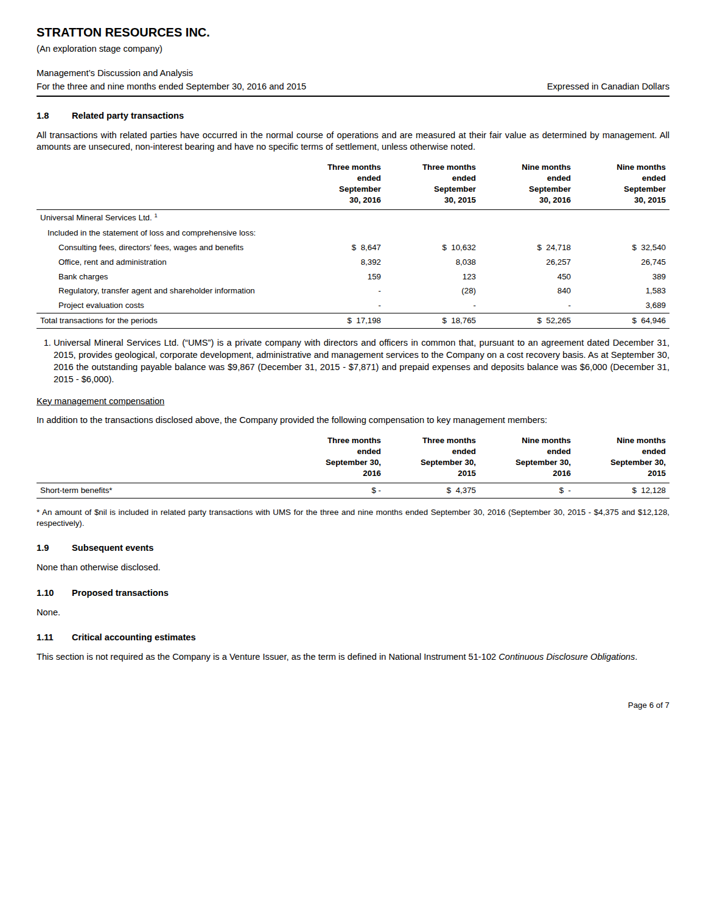STRATTON RESOURCES INC.
(An exploration stage company)
Management’s Discussion and Analysis
For the three and nine months ended September 30, 2016 and 2015
Expressed in Canadian Dollars
1.8 Related party transactions
All transactions with related parties have occurred in the normal course of operations and are measured at their fair value as determined by management. All amounts are unsecured, non-interest bearing and have no specific terms of settlement, unless otherwise noted.
| | Three months ended September 30, 2016 | Three months ended September 30, 2015 | Nine months ended September 30, 2016 | Nine months ended September 30, 2015 |
| --- | --- | --- | --- | --- |
| Universal Mineral Services Ltd. 1 | | | | |
| Included in the statement of loss and comprehensive loss: | | | | |
| Consulting fees, directors' fees, wages and benefits | $ 8,647 | $ 10,632 | $ 24,718 | $ 32,540 |
| Office, rent and administration | 8,392 | 8,038 | 26,257 | 26,745 |
| Bank charges | 159 | 123 | 450 | 389 |
| Regulatory, transfer agent and shareholder information | - | (28) | 840 | 1,583 |
| Project evaluation costs | - | - | - | 3,689 |
| Total transactions for the periods | $ 17,198 | $ 18,765 | $ 52,265 | $ 64,946 |
Universal Mineral Services Ltd. (“UMS”) is a private company with directors and officers in common that, pursuant to an agreement dated December 31, 2015, provides geological, corporate development, administrative and management services to the Company on a cost recovery basis. As at September 30, 2016 the outstanding payable balance was $9,867 (December 31, 2015 - $7,871) and prepaid expenses and deposits balance was $6,000 (December 31, 2015 - $6,000).
Key management compensation
In addition to the transactions disclosed above, the Company provided the following compensation to key management members:
| | Three months ended September 30, 2016 | Three months ended September 30, 2015 | Nine months ended September 30, 2016 | Nine months ended September 30, 2015 |
| --- | --- | --- | --- | --- |
| Short-term benefits* | $ - | $ 4,375 | $ - | $ 12,128 |
* An amount of $nil is included in related party transactions with UMS for the three and nine months ended September 30, 2016 (September 30, 2015 - $4,375 and $12,128, respectively).
1.9 Subsequent events
None than otherwise disclosed.
1.10 Proposed transactions
None.
1.11 Critical accounting estimates
This section is not required as the Company is a Venture Issuer, as the term is defined in National Instrument 51-102 Continuous Disclosure Obligations.
Page 6 of 7